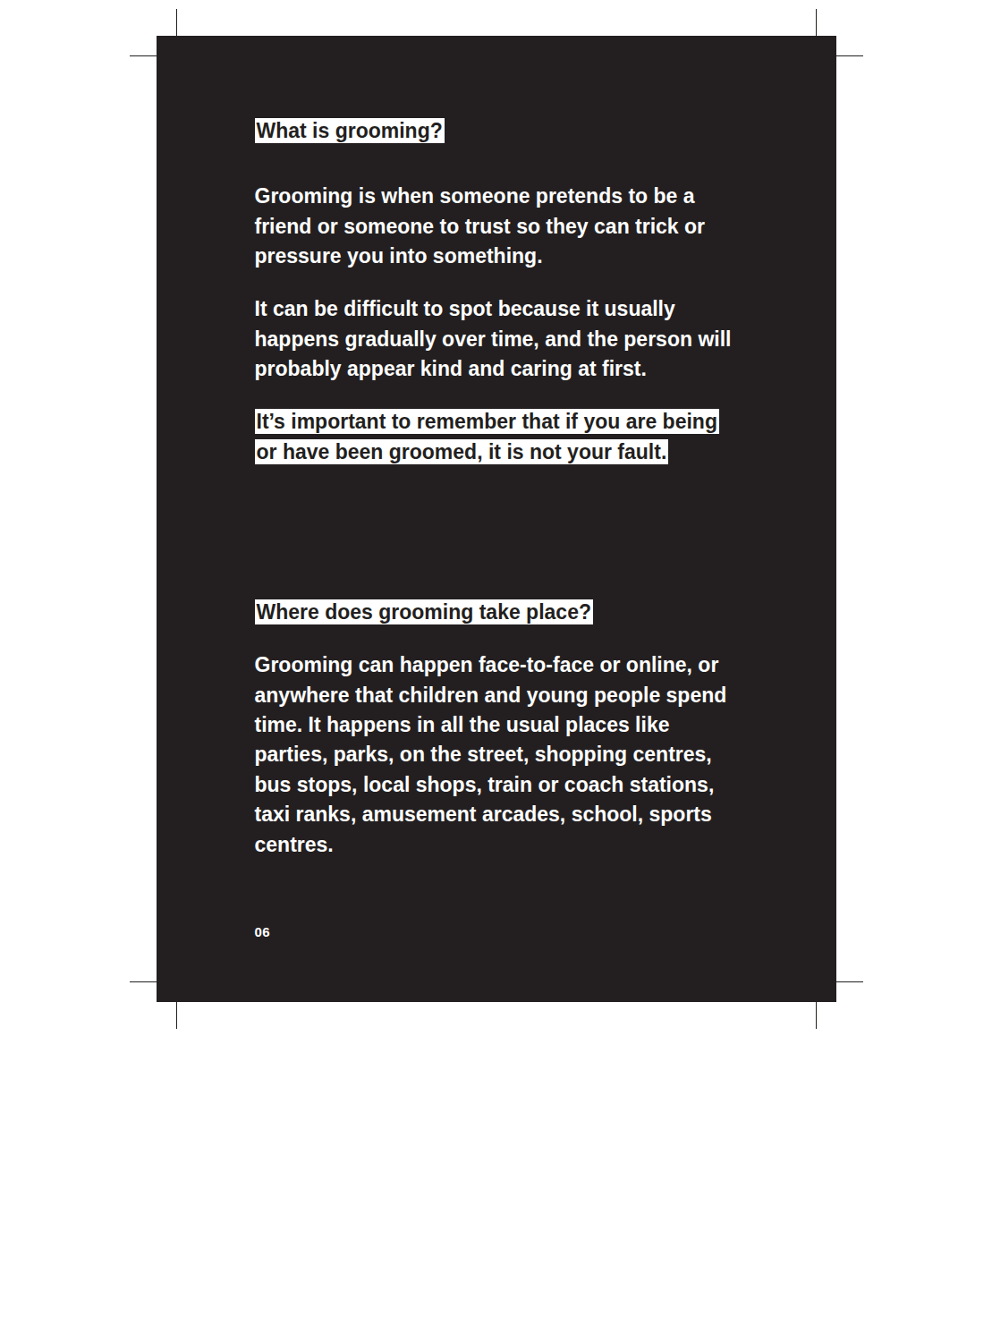What is grooming?
Grooming is when someone pretends to be a friend or someone to trust so they can trick or pressure you into something.
It can be difficult to spot because it usually happens gradually over time, and the person will probably appear kind and caring at first.
It’s important to remember that if you are being or have been groomed, it is not your fault.
Where does grooming take place?
Grooming can happen face-to-face or online, or anywhere that children and young people spend time. It happens in all the usual places like parties, parks, on the street, shopping centres, bus stops, local shops, train or coach stations, taxi ranks, amusement arcades, school, sports centres.
06